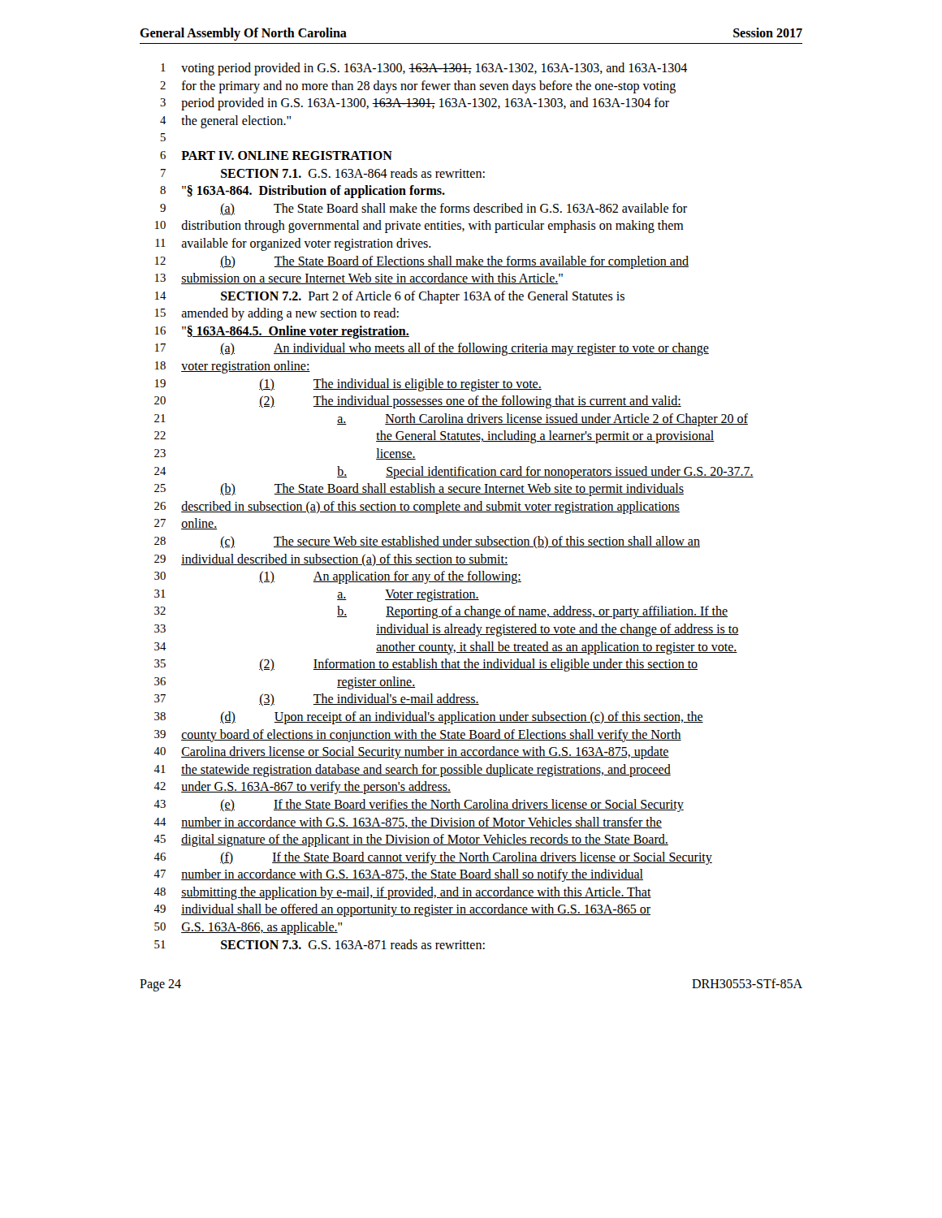General Assembly Of North Carolina
Session 2017
voting period provided in G.S. 163A-1300, 163A-1301, 163A-1302, 163A-1303, and 163A-1304
for the primary and no more than 28 days nor fewer than seven days before the one-stop voting
period provided in G.S. 163A-1300, 163A-1301, 163A-1302, 163A-1303, and 163A-1304 for
the general election."
PART IV. ONLINE REGISTRATION
SECTION 7.1. G.S. 163A-864 reads as rewritten:
"§ 163A-864. Distribution of application forms.
(a) The State Board shall make the forms described in G.S. 163A-862 available for
distribution through governmental and private entities, with particular emphasis on making them
available for organized voter registration drives.
(b) The State Board of Elections shall make the forms available for completion and
submission on a secure Internet Web site in accordance with this Article."
SECTION 7.2. Part 2 of Article 6 of Chapter 163A of the General Statutes is
amended by adding a new section to read:
"§ 163A-864.5. Online voter registration.
(a) An individual who meets all of the following criteria may register to vote or change
voter registration online:
(1) The individual is eligible to register to vote.
(2) The individual possesses one of the following that is current and valid:
a. North Carolina drivers license issued under Article 2 of Chapter 20 of
the General Statutes, including a learner's permit or a provisional
license.
b. Special identification card for nonoperators issued under G.S. 20-37.7.
(b) The State Board shall establish a secure Internet Web site to permit individuals
described in subsection (a) of this section to complete and submit voter registration applications
online.
(c) The secure Web site established under subsection (b) of this section shall allow an
individual described in subsection (a) of this section to submit:
(1) An application for any of the following:
a. Voter registration.
b. Reporting of a change of name, address, or party affiliation. If the
individual is already registered to vote and the change of address is to
another county, it shall be treated as an application to register to vote.
(2) Information to establish that the individual is eligible under this section to
register online.
(3) The individual's e-mail address.
(d) Upon receipt of an individual's application under subsection (c) of this section, the
county board of elections in conjunction with the State Board of Elections shall verify the North
Carolina drivers license or Social Security number in accordance with G.S. 163A-875, update
the statewide registration database and search for possible duplicate registrations, and proceed
under G.S. 163A-867 to verify the person's address.
(e) If the State Board verifies the North Carolina drivers license or Social Security
number in accordance with G.S. 163A-875, the Division of Motor Vehicles shall transfer the
digital signature of the applicant in the Division of Motor Vehicles records to the State Board.
(f) If the State Board cannot verify the North Carolina drivers license or Social Security
number in accordance with G.S. 163A-875, the State Board shall so notify the individual
submitting the application by e-mail, if provided, and in accordance with this Article. That
individual shall be offered an opportunity to register in accordance with G.S. 163A-865 or
G.S. 163A-866, as applicable."
SECTION 7.3. G.S. 163A-871 reads as rewritten:
Page 24
DRH30553-STf-85A